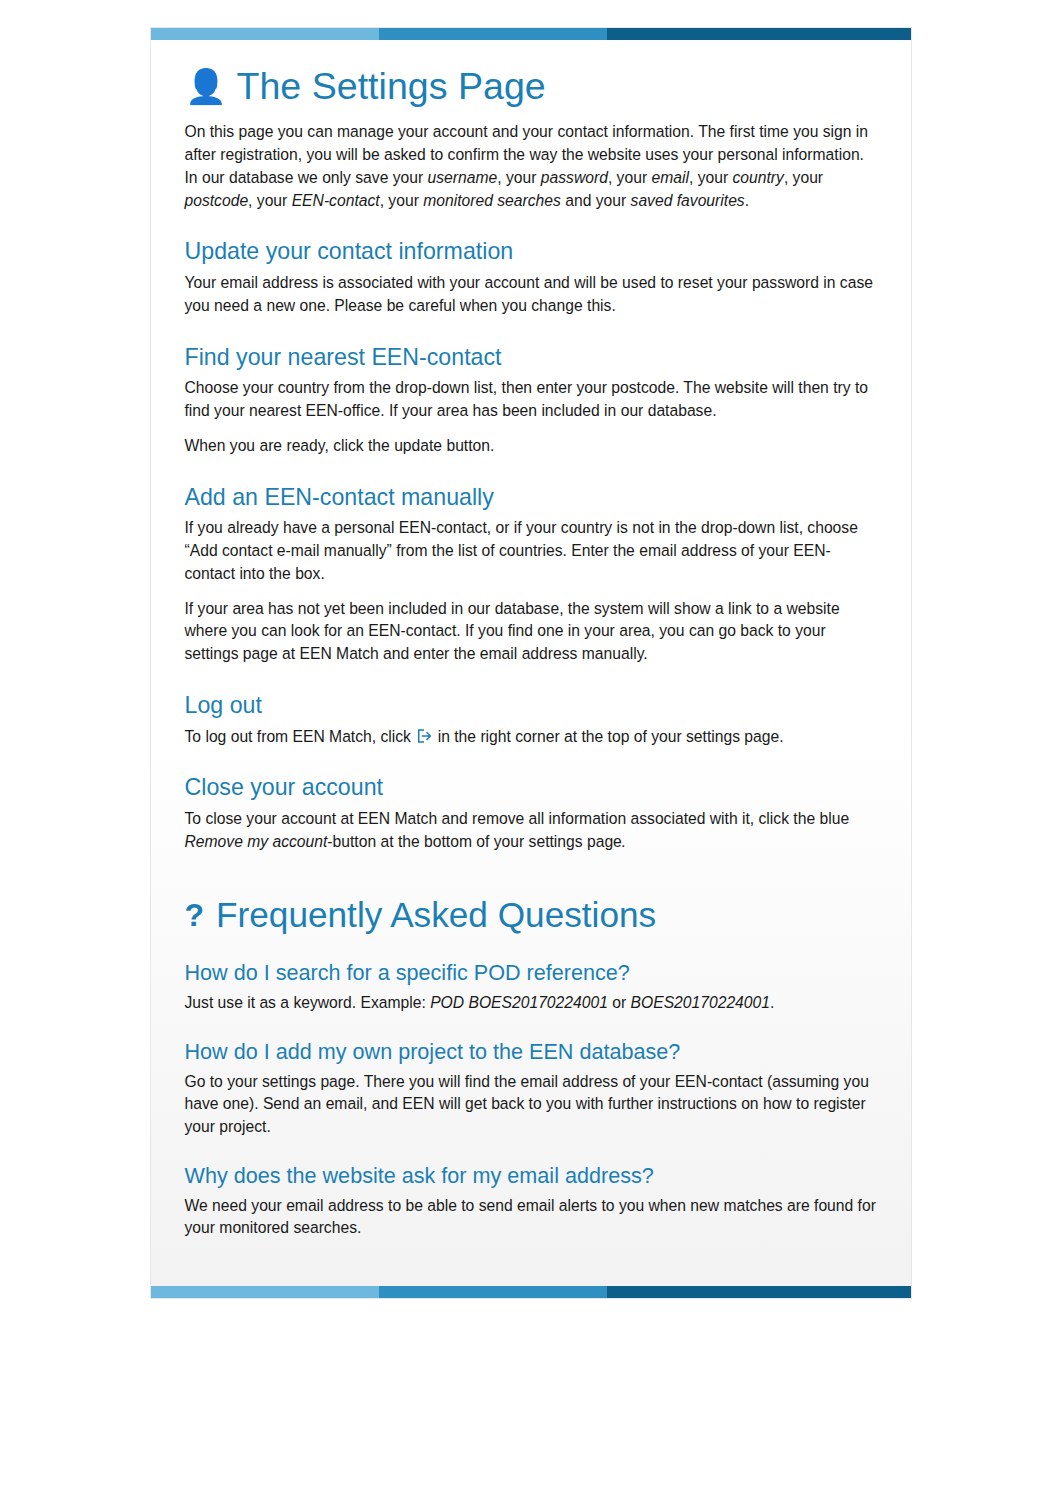👤The Settings Page
On this page you can manage your account and your contact information. The first time you sign in after registration, you will be asked to confirm the way the website uses your personal information. In our database we only save your username, your password, your email, your country, your postcode, your EEN-contact, your monitored searches and your saved favourites.
Update your contact information
Your email address is associated with your account and will be used to reset your password in case you need a new one. Please be careful when you change this.
Find your nearest EEN-contact
Choose your country from the drop-down list, then enter your postcode. The website will then try to find your nearest EEN-office. If your area has been included in our database.
When you are ready, click the update button.
Add an EEN-contact manually
If you already have a personal EEN-contact, or if your country is not in the drop-down list, choose “Add contact e-mail manually” from the list of countries. Enter the email address of your EEN-contact into the box.
If your area has not yet been included in our database, the system will show a link to a website where you can look for an EEN-contact. If you find one in your area, you can go back to your settings page at EEN Match and enter the email address manually.
Log out
To log out from EEN Match, click in the right corner at the top of your settings page.
Close your account
To close your account at EEN Match and remove all information associated with it, click the blue Remove my account-button at the bottom of your settings page.
?Frequently Asked Questions
How do I search for a specific POD reference?
Just use it as a keyword. Example: POD BOES20170224001 or BOES20170224001.
How do I add my own project to the EEN database?
Go to your settings page. There you will find the email address of your EEN-contact (assuming you have one). Send an email, and EEN will get back to you with further instructions on how to register your project.
Why does the website ask for my email address?
We need your email address to be able to send email alerts to you when new matches are found for your monitored searches.